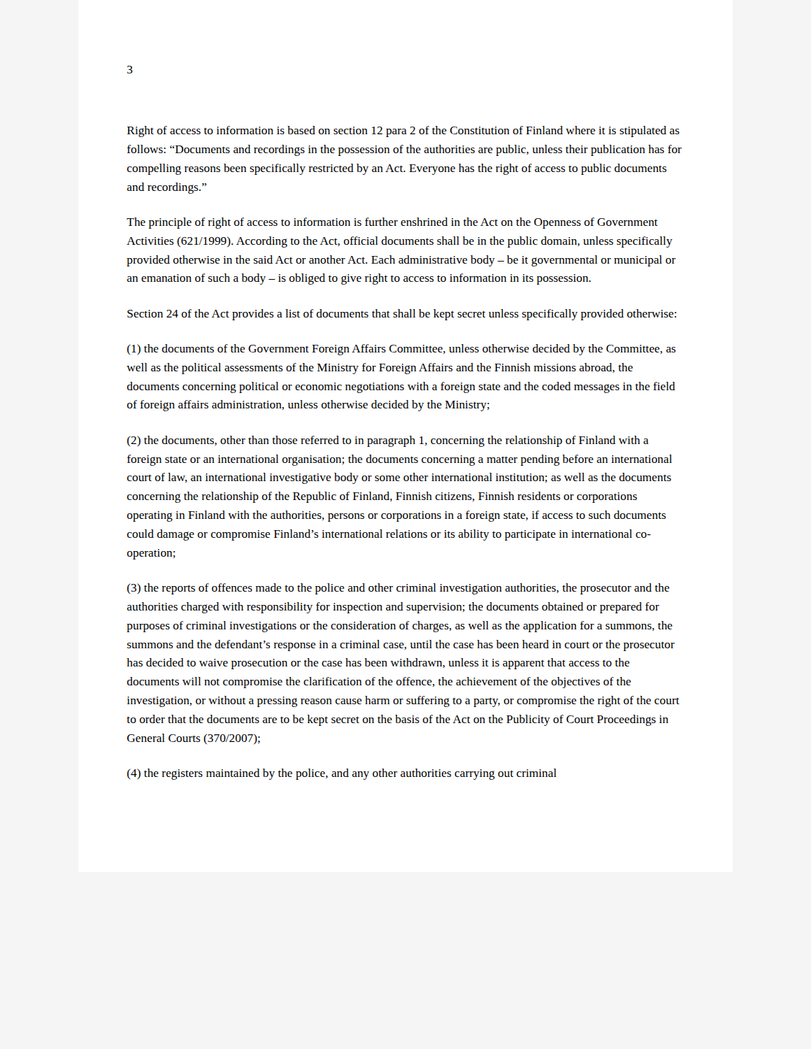3
Right of access to information is based on section 12 para 2 of the Constitution of Finland where it is stipulated as follows: “Documents and recordings in the possession of the authorities are public, unless their publication has for compelling reasons been specifically restricted by an Act. Everyone has the right of access to public documents and recordings.”
The principle of right of access to information is further enshrined in the Act on the Openness of Government Activities (621/1999). According to the Act, official documents shall be in the public domain, unless specifically provided otherwise in the said Act or another Act. Each administrative body – be it governmental or municipal or an emanation of such a body – is obliged to give right to access to information in its possession.
Section 24 of the Act provides a list of documents that shall be kept secret unless specifically provided otherwise:
(1) the documents of the Government Foreign Affairs Committee, unless otherwise decided by the Committee, as well as the political assessments of the Ministry for Foreign Affairs and the Finnish missions abroad, the documents concerning political or economic negotiations with a foreign state and the coded messages in the field of foreign affairs administration, unless otherwise decided by the Ministry;
(2) the documents, other than those referred to in paragraph 1, concerning the relationship of Finland with a foreign state or an international organisation; the documents concerning a matter pending before an international court of law, an international investigative body or some other international institution; as well as the documents concerning the relationship of the Republic of Finland, Finnish citizens, Finnish residents or corporations operating in Finland with the authorities, persons or corporations in a foreign state, if access to such documents could damage or compromise Finland’s international relations or its ability to participate in international co-operation;
(3) the reports of offences made to the police and other criminal investigation authorities, the prosecutor and the authorities charged with responsibility for inspection and supervision; the documents obtained or prepared for purposes of criminal investigations or the consideration of charges, as well as the application for a summons, the summons and the defendant’s response in a criminal case, until the case has been heard in court or the prosecutor has decided to waive prosecution or the case has been withdrawn, unless it is apparent that access to the documents will not compromise the clarification of the offence, the achievement of the objectives of the investigation, or without a pressing reason cause harm or suffering to a party, or compromise the right of the court to order that the documents are to be kept secret on the basis of the Act on the Publicity of Court Proceedings in General Courts (370/2007);
(4) the registers maintained by the police, and any other authorities carrying out criminal